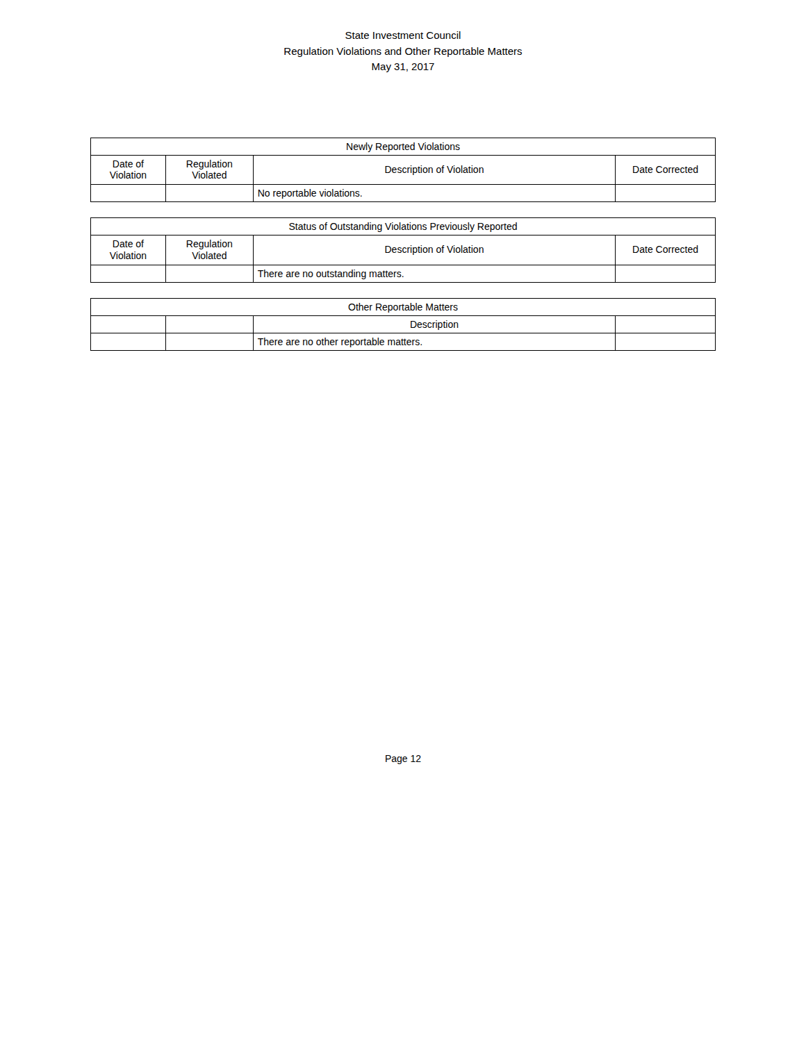State Investment Council
Regulation Violations and Other Reportable Matters
May 31, 2017
| Newly Reported Violations |
| --- |
| Date of Violation | Regulation Violated | Description of Violation | Date Corrected |
| | | No reportable violations. | |
| Status of Outstanding Violations Previously Reported |
| --- |
| Date of Violation | Regulation Violated | Description of Violation | Date Corrected |
| | | There are no outstanding matters. | |
| Other Reportable Matters |
| --- |
| | | Description | |
| | | There are no other reportable matters. | |
Page 12